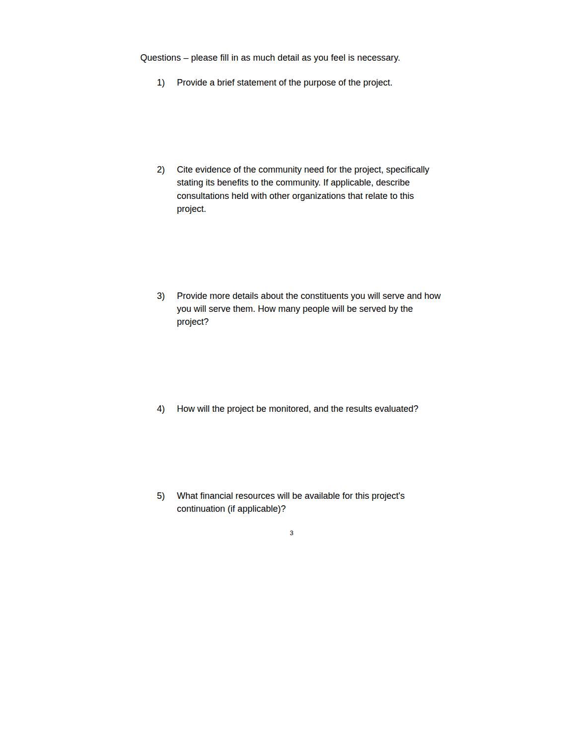Questions – please fill in as much detail as you feel is necessary.
Provide a brief statement of the purpose of the project.
Cite evidence of the community need for the project, specifically stating its benefits to the community. If applicable, describe consultations held with other organizations that relate to this project.
Provide more details about the constituents you will serve and how you will serve them. How many people will be served by the project?
How will the project be monitored, and the results evaluated?
What financial resources will be available for this project's continuation (if applicable)?
3